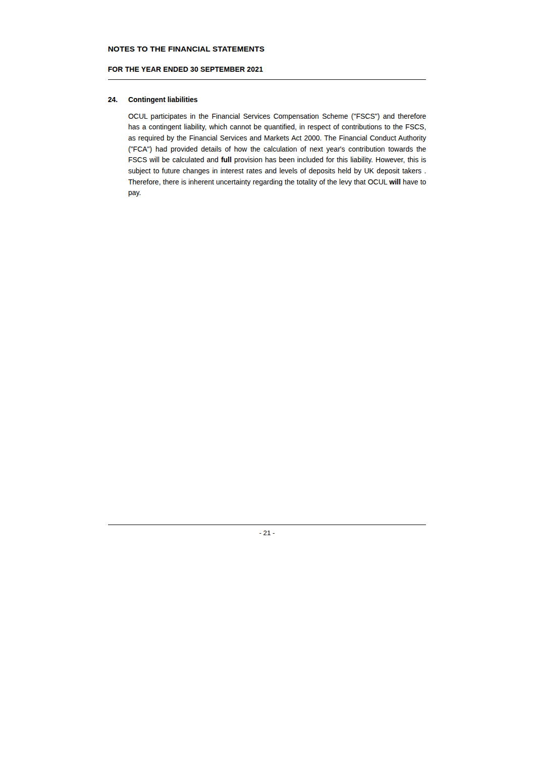NOTES TO THE FINANCIAL STATEMENTS
FOR THE YEAR ENDED 30 SEPTEMBER 2021
24.
Contingent liabilities
OCUL participates in the Financial Services Compensation Scheme ("FSCS") and therefore has a contingent liability, which cannot be quantified, in respect of contributions to the FSCS, as required by the Financial Services and Markets Act 2000. The Financial Conduct Authority ("FCA") had provided details of how the calculation of next year's contribution towards the FSCS will be calculated and full provision has been included for this liability. However, this is subject to future changes in interest rates and levels of deposits held by UK deposit takers . Therefore, there is inherent uncertainty regarding the totality of the levy that OCUL will have to pay.
- 21 -